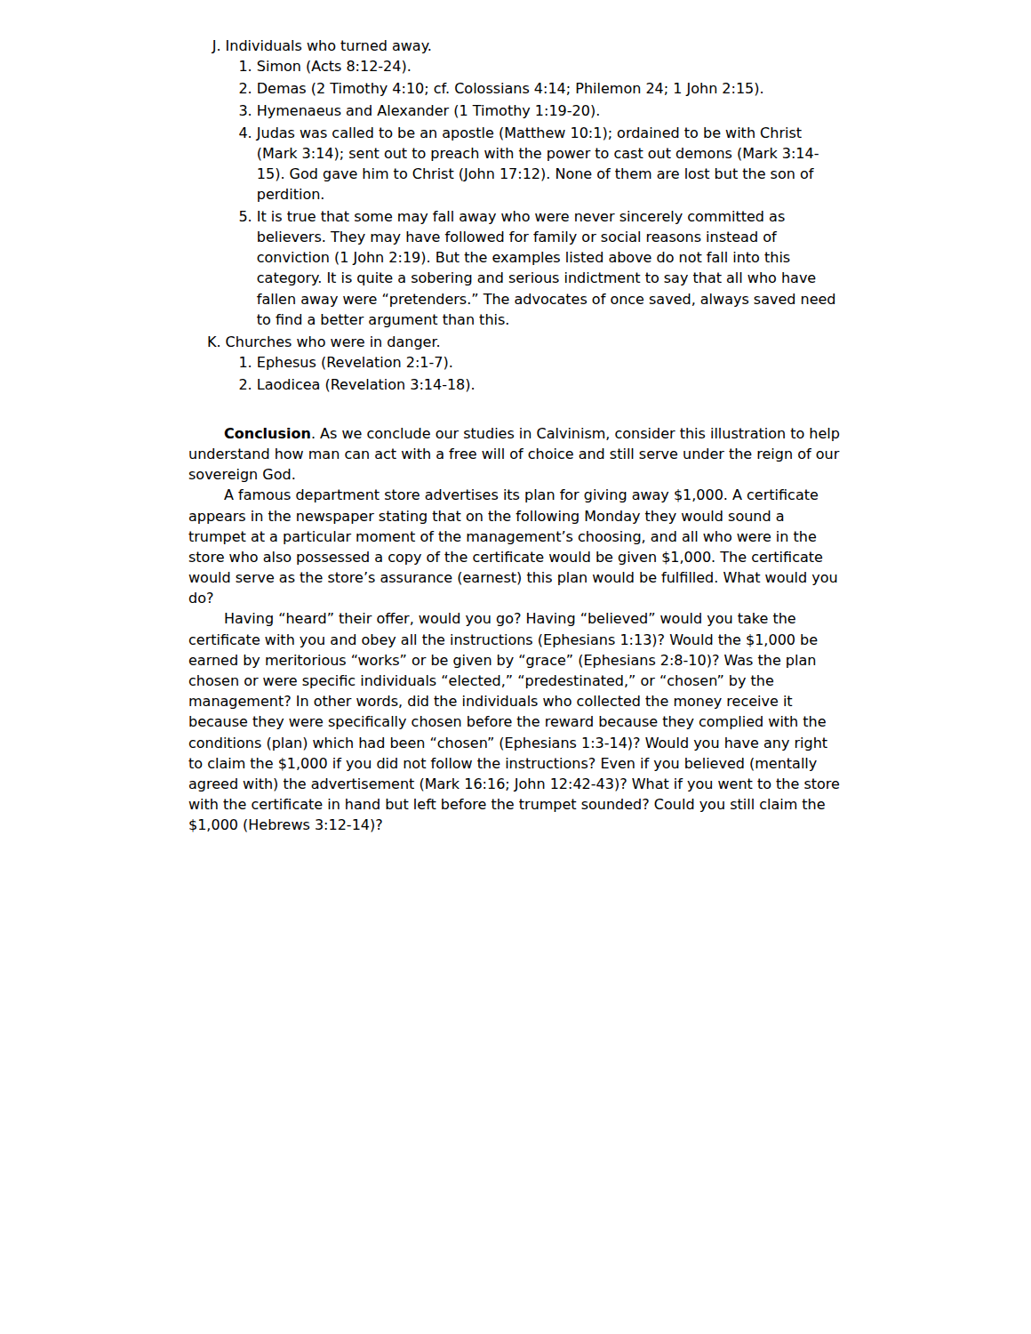Individuals who turned away.
Simon (Acts 8:12-24).
Demas (2 Timothy 4:10; cf. Colossians 4:14; Philemon 24; 1 John 2:15).
Hymenaeus and Alexander (1 Timothy 1:19-20).
Judas was called to be an apostle (Matthew 10:1); ordained to be with Christ (Mark 3:14); sent out to preach with the power to cast out demons (Mark 3:14-15). God gave him to Christ (John 17:12). None of them are lost but the son of perdition.
It is true that some may fall away who were never sincerely committed as believers. They may have followed for family or social reasons instead of conviction (1 John 2:19). But the examples listed above do not fall into this category. It is quite a sobering and serious indictment to say that all who have fallen away were “pretenders.” The advocates of once saved, always saved need to find a better argument than this.
Churches who were in danger.
Ephesus (Revelation 2:1-7).
Laodicea (Revelation 3:14-18).
Conclusion. As we conclude our studies in Calvinism, consider this illustration to help understand how man can act with a free will of choice and still serve under the reign of our sovereign God.
A famous department store advertises its plan for giving away $1,000. A certificate appears in the newspaper stating that on the following Monday they would sound a trumpet at a particular moment of the management’s choosing, and all who were in the store who also possessed a copy of the certificate would be given $1,000. The certificate would serve as the store’s assurance (earnest) this plan would be fulfilled. What would you do?
Having “heard” their offer, would you go? Having “believed” would you take the certificate with you and obey all the instructions (Ephesians 1:13)? Would the $1,000 be earned by meritorious “works” or be given by “grace” (Ephesians 2:8-10)? Was the plan chosen or were specific individuals “elected,” “predestinated,” or “chosen” by the management? In other words, did the individuals who collected the money receive it because they were specifically chosen before the reward because they complied with the conditions (plan) which had been “chosen” (Ephesians 1:3-14)? Would you have any right to claim the $1,000 if you did not follow the instructions? Even if you believed (mentally agreed with) the advertisement (Mark 16:16; John 12:42-43)? What if you went to the store with the certificate in hand but left before the trumpet sounded? Could you still claim the $1,000 (Hebrews 3:12-14)?